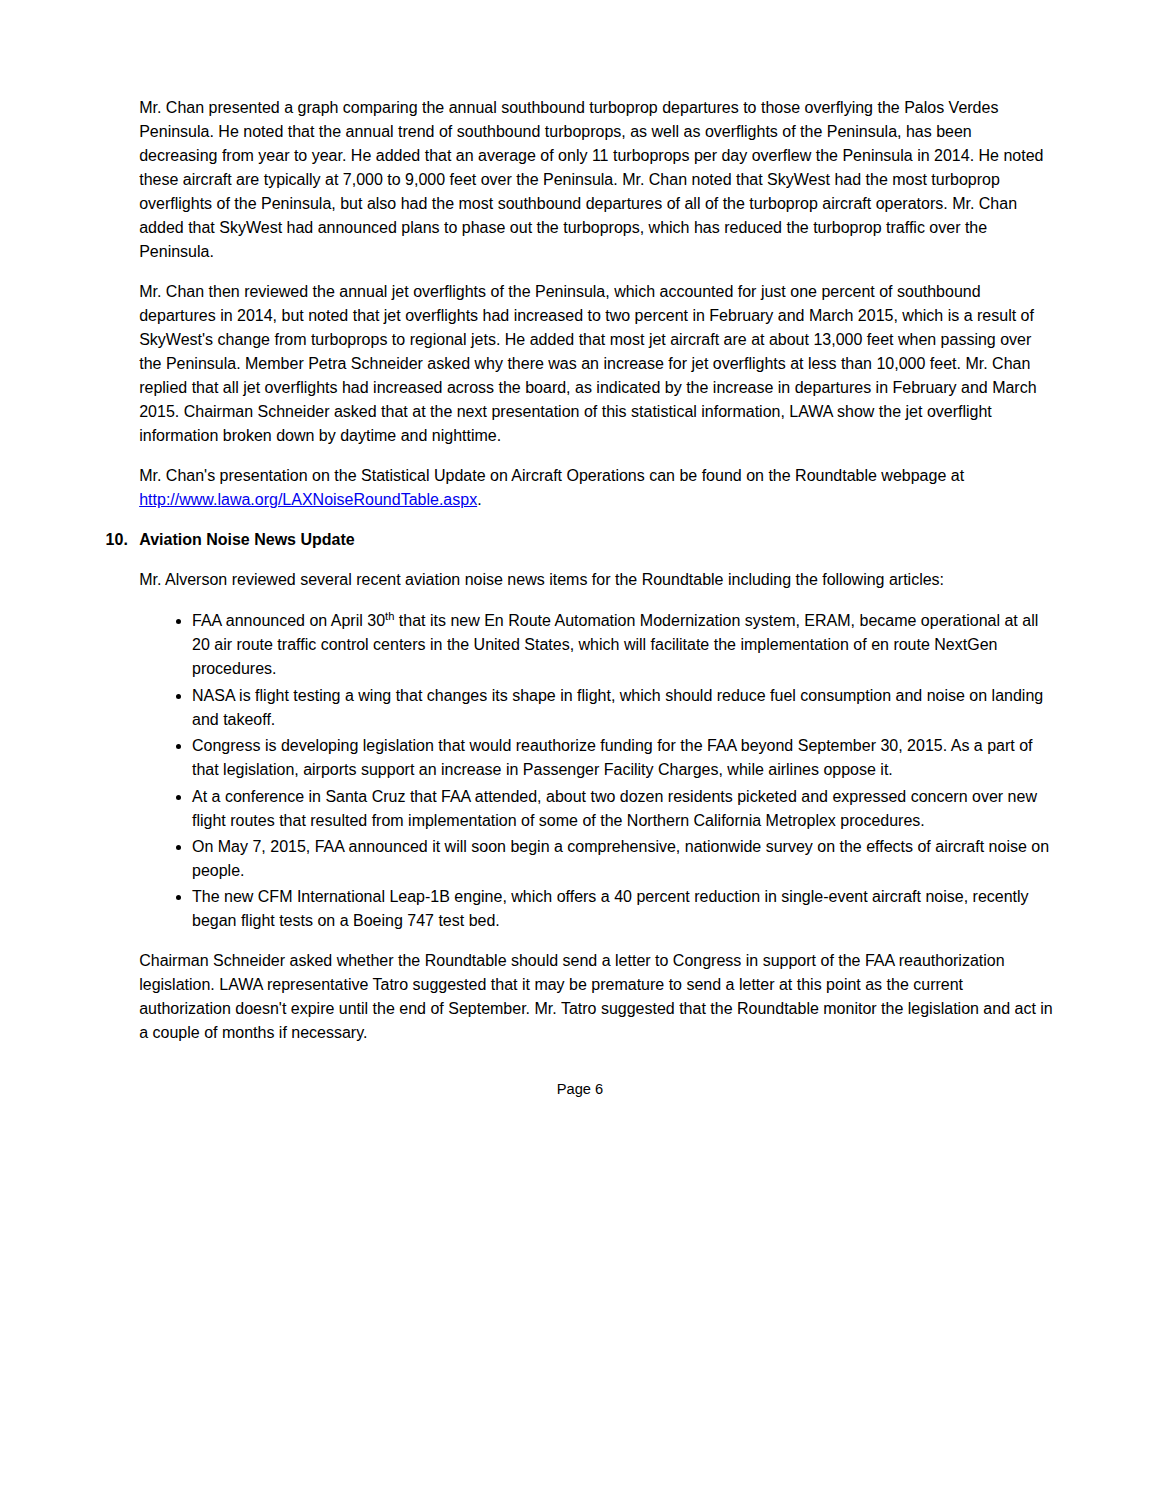Mr. Chan presented a graph comparing the annual southbound turboprop departures to those overflying the Palos Verdes Peninsula. He noted that the annual trend of southbound turboprops, as well as overflights of the Peninsula, has been decreasing from year to year. He added that an average of only 11 turboprops per day overflew the Peninsula in 2014. He noted these aircraft are typically at 7,000 to 9,000 feet over the Peninsula. Mr. Chan noted that SkyWest had the most turboprop overflights of the Peninsula, but also had the most southbound departures of all of the turboprop aircraft operators. Mr. Chan added that SkyWest had announced plans to phase out the turboprops, which has reduced the turboprop traffic over the Peninsula.
Mr. Chan then reviewed the annual jet overflights of the Peninsula, which accounted for just one percent of southbound departures in 2014, but noted that jet overflights had increased to two percent in February and March 2015, which is a result of SkyWest's change from turboprops to regional jets. He added that most jet aircraft are at about 13,000 feet when passing over the Peninsula. Member Petra Schneider asked why there was an increase for jet overflights at less than 10,000 feet. Mr. Chan replied that all jet overflights had increased across the board, as indicated by the increase in departures in February and March 2015. Chairman Schneider asked that at the next presentation of this statistical information, LAWA show the jet overflight information broken down by daytime and nighttime.
Mr. Chan's presentation on the Statistical Update on Aircraft Operations can be found on the Roundtable webpage at http://www.lawa.org/LAXNoiseRoundTable.aspx.
Aviation Noise News Update
Mr. Alverson reviewed several recent aviation noise news items for the Roundtable including the following articles:
FAA announced on April 30th that its new En Route Automation Modernization system, ERAM, became operational at all 20 air route traffic control centers in the United States, which will facilitate the implementation of en route NextGen procedures.
NASA is flight testing a wing that changes its shape in flight, which should reduce fuel consumption and noise on landing and takeoff.
Congress is developing legislation that would reauthorize funding for the FAA beyond September 30, 2015. As a part of that legislation, airports support an increase in Passenger Facility Charges, while airlines oppose it.
At a conference in Santa Cruz that FAA attended, about two dozen residents picketed and expressed concern over new flight routes that resulted from implementation of some of the Northern California Metroplex procedures.
On May 7, 2015, FAA announced it will soon begin a comprehensive, nationwide survey on the effects of aircraft noise on people.
The new CFM International Leap-1B engine, which offers a 40 percent reduction in single-event aircraft noise, recently began flight tests on a Boeing 747 test bed.
Chairman Schneider asked whether the Roundtable should send a letter to Congress in support of the FAA reauthorization legislation. LAWA representative Tatro suggested that it may be premature to send a letter at this point as the current authorization doesn't expire until the end of September. Mr. Tatro suggested that the Roundtable monitor the legislation and act in a couple of months if necessary.
Page 6